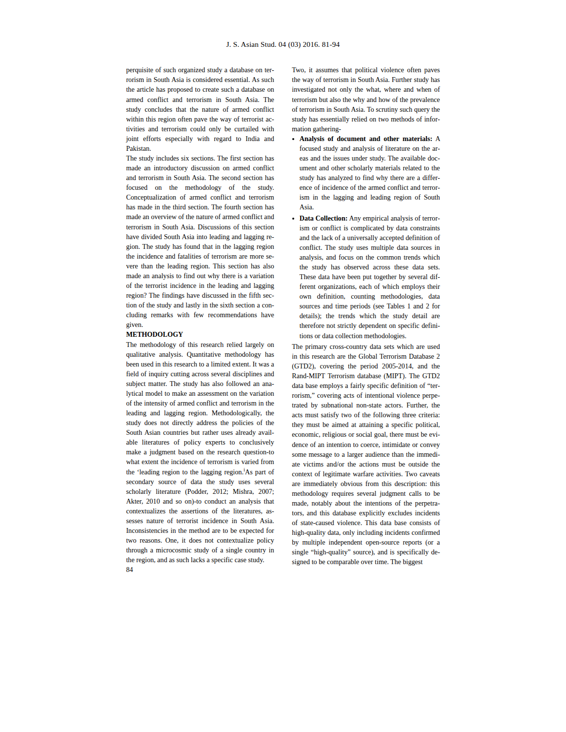J. S. Asian Stud. 04 (03) 2016. 81-94
perquisite of such organized study a database on terrorism in South Asia is considered essential. As such the article has proposed to create such a database on armed conflict and terrorism in South Asia. The study concludes that the nature of armed conflict within this region often pave the way of terrorist activities and terrorism could only be curtailed with joint efforts especially with regard to India and Pakistan.
The study includes six sections. The first section has made an introductory discussion on armed conflict and terrorism in South Asia. The second section has focused on the methodology of the study. Conceptualization of armed conflict and terrorism has made in the third section. The fourth section has made an overview of the nature of armed conflict and terrorism in South Asia. Discussions of this section have divided South Asia into leading and lagging region. The study has found that in the lagging region the incidence and fatalities of terrorism are more severe than the leading region. This section has also made an analysis to find out why there is a variation of the terrorist incidence in the leading and lagging region? The findings have discussed in the fifth section of the study and lastly in the sixth section a concluding remarks with few recommendations have given.
Methodology
The methodology of this research relied largely on qualitative analysis. Quantitative methodology has been used in this research to a limited extent. It was a field of inquiry cutting across several disciplines and subject matter. The study has also followed an analytical model to make an assessment on the variation of the intensity of armed conflict and terrorism in the leading and lagging region. Methodologically, the study does not directly address the policies of the South Asian countries but rather uses already available literatures of policy experts to conclusively make a judgment based on the research question-to what extent the incidence of terrorism is varied from the ‘leading region to the lagging region.iAs part of secondary source of data the study uses several scholarly literature (Podder, 2012; Mishra, 2007; Akter, 2010 and so on)-to conduct an analysis that contextualizes the assertions of the literatures, assesses nature of terrorist incidence in South Asia. Inconsistencies in the method are to be expected for two reasons. One, it does not contextualize policy through a microcosmic study of a single country in the region, and as such lacks a specific case study.
Two, it assumes that political violence often paves the way of terrorism in South Asia. Further study has investigated not only the what, where and when of terrorism but also the why and how of the prevalence of terrorism in South Asia. To scrutiny such query the study has essentially relied on two methods of information gathering-
Analysis of document and other materials: A focused study and analysis of literature on the areas and the issues under study. The available document and other scholarly materials related to the study has analyzed to find why there are a difference of incidence of the armed conflict and terrorism in the lagging and leading region of South Asia.
Data Collection: Any empirical analysis of terrorism or conflict is complicated by data constraints and the lack of a universally accepted definition of conflict. The study uses multiple data sources in analysis, and focus on the common trends which the study has observed across these data sets. These data have been put together by several different organizations, each of which employs their own definition, counting methodologies, data sources and time periods (see Tables 1 and 2 for details); the trends which the study detail are therefore not strictly dependent on specific definitions or data collection methodologies.
The primary cross-country data sets which are used in this research are the Global Terrorism Database 2 (GTD2), covering the period 2005-2014, and the Rand-MIPT Terrorism database (MIPT). The GTD2 data base employs a fairly specific definition of “terrorism,” covering acts of intentional violence perpetrated by subnational non-state actors. Further, the acts must satisfy two of the following three criteria: they must be aimed at attaining a specific political, economic, religious or social goal, there must be evidence of an intention to coerce, intimidate or convey some message to a larger audience than the immediate victims and/or the actions must be outside the context of legitimate warfare activities. Two caveats are immediately obvious from this description: this methodology requires several judgment calls to be made, notably about the intentions of the perpetrators, and this database explicitly excludes incidents of state-caused violence. This data base consists of high-quality data, only including incidents confirmed by multiple independent open-source reports (or a single “high-quality” source), and is specifically designed to be comparable over time. The biggest
84